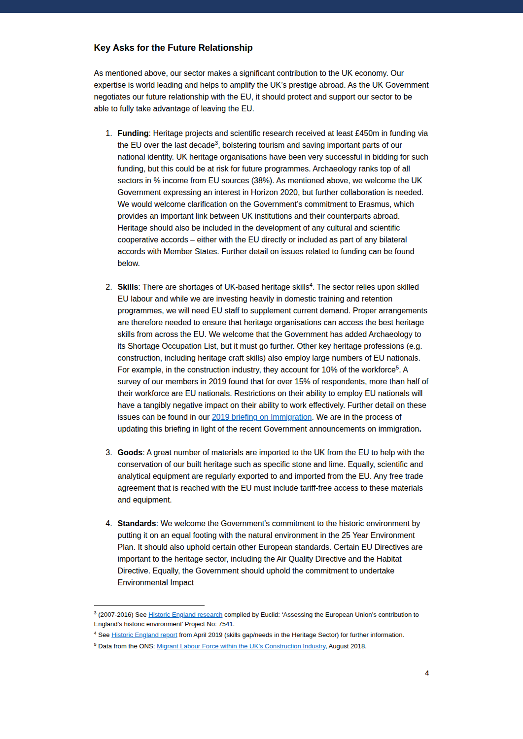Key Asks for the Future Relationship
As mentioned above, our sector makes a significant contribution to the UK economy. Our expertise is world leading and helps to amplify the UK’s prestige abroad. As the UK Government negotiates our future relationship with the EU, it should protect and support our sector to be able to fully take advantage of leaving the EU.
Funding: Heritage projects and scientific research received at least £450m in funding via the EU over the last decade3, bolstering tourism and saving important parts of our national identity. UK heritage organisations have been very successful in bidding for such funding, but this could be at risk for future programmes. Archaeology ranks top of all sectors in % income from EU sources (38%). As mentioned above, we welcome the UK Government expressing an interest in Horizon 2020, but further collaboration is needed. We would welcome clarification on the Government’s commitment to Erasmus, which provides an important link between UK institutions and their counterparts abroad. Heritage should also be included in the development of any cultural and scientific cooperative accords – either with the EU directly or included as part of any bilateral accords with Member States. Further detail on issues related to funding can be found below.
Skills: There are shortages of UK-based heritage skills4. The sector relies upon skilled EU labour and while we are investing heavily in domestic training and retention programmes, we will need EU staff to supplement current demand. Proper arrangements are therefore needed to ensure that heritage organisations can access the best heritage skills from across the EU. We welcome that the Government has added Archaeology to its Shortage Occupation List, but it must go further. Other key heritage professions (e.g. construction, including heritage craft skills) also employ large numbers of EU nationals. For example, in the construction industry, they account for 10% of the workforce5. A survey of our members in 2019 found that for over 15% of respondents, more than half of their workforce are EU nationals. Restrictions on their ability to employ EU nationals will have a tangibly negative impact on their ability to work effectively. Further detail on these issues can be found in our 2019 briefing on Immigration. We are in the process of updating this briefing in light of the recent Government announcements on immigration.
Goods: A great number of materials are imported to the UK from the EU to help with the conservation of our built heritage such as specific stone and lime. Equally, scientific and analytical equipment are regularly exported to and imported from the EU. Any free trade agreement that is reached with the EU must include tariff-free access to these materials and equipment.
Standards: We welcome the Government’s commitment to the historic environment by putting it on an equal footing with the natural environment in the 25 Year Environment Plan. It should also uphold certain other European standards. Certain EU Directives are important to the heritage sector, including the Air Quality Directive and the Habitat Directive. Equally, the Government should uphold the commitment to undertake Environmental Impact
3 (2007-2016) See Historic England research compiled by Euclid: ‘Assessing the European Union’s contribution to England’s historic environment’ Project No: 7541.
4 See Historic England report from April 2019 (skills gap/needs in the Heritage Sector) for further information.
5 Data from the ONS: Migrant Labour Force within the UK’s Construction Industry, August 2018.
4